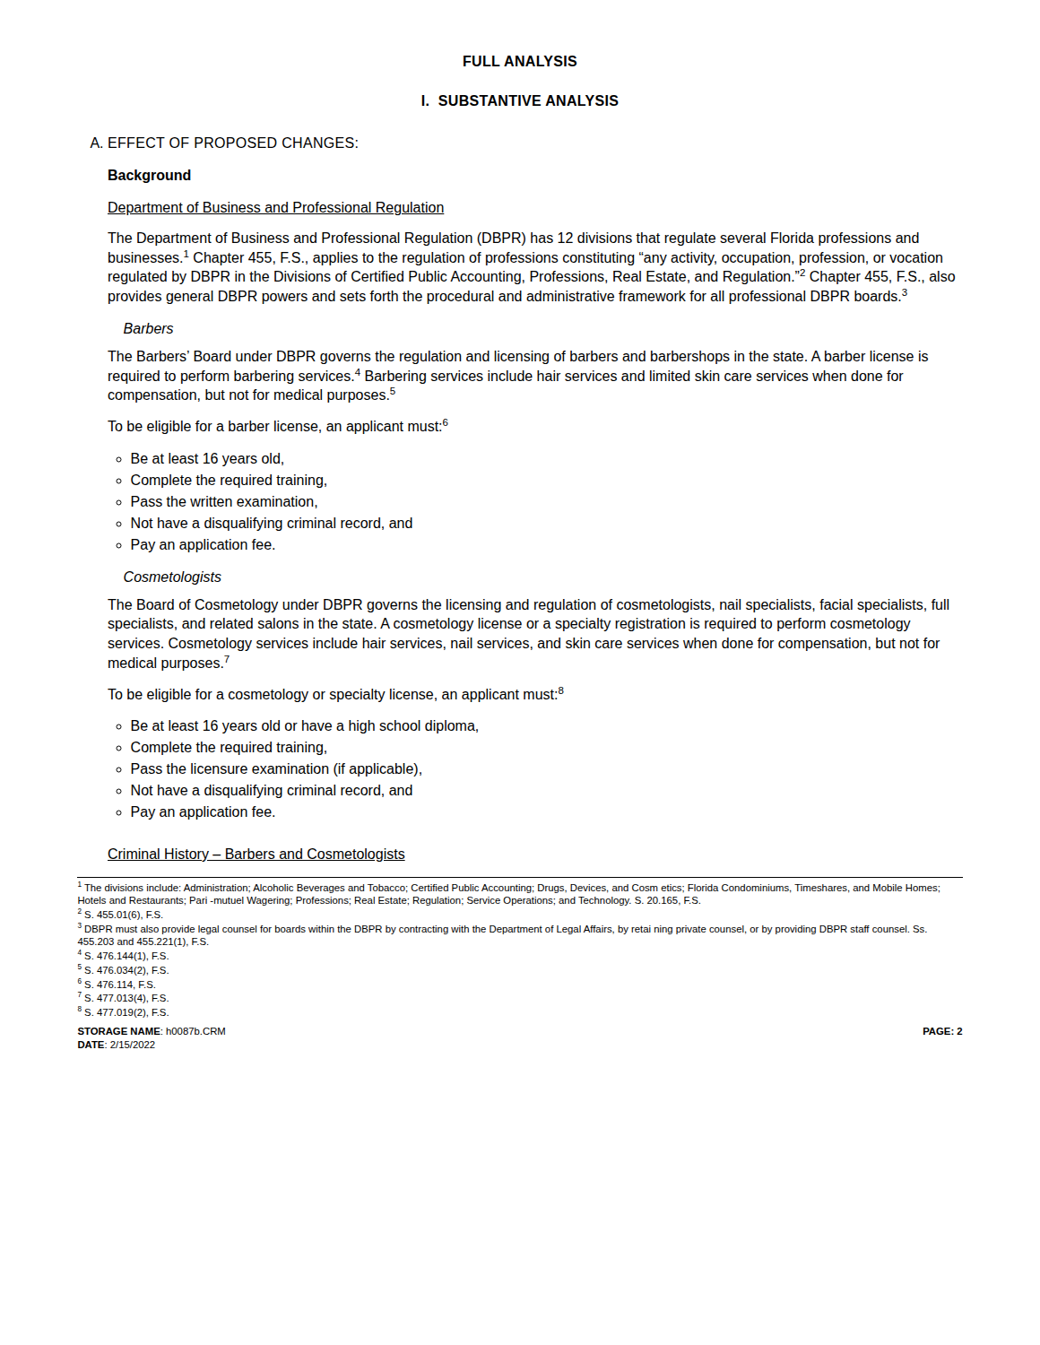FULL ANALYSIS
I. SUBSTANTIVE ANALYSIS
EFFECT OF PROPOSED CHANGES:
Background
Department of Business and Professional Regulation
The Department of Business and Professional Regulation (DBPR) has 12 divisions that regulate several Florida professions and businesses.1 Chapter 455, F.S., applies to the regulation of professions constituting “any activity, occupation, profession, or vocation regulated by DBPR in the Divisions of Certified Public Accounting, Professions, Real Estate, and Regulation.”2 Chapter 455, F.S., also provides general DBPR powers and sets forth the procedural and administrative framework for all professional DBPR boards.3
Barbers
The Barbers’ Board under DBPR governs the regulation and licensing of barbers and barbershops in the state. A barber license is required to perform barbering services.4 Barbering services include hair services and limited skin care services when done for compensation, but not for medical purposes.5
To be eligible for a barber license, an applicant must:6
Be at least 16 years old,
Complete the required training,
Pass the written examination,
Not have a disqualifying criminal record, and
Pay an application fee.
Cosmetologists
The Board of Cosmetology under DBPR governs the licensing and regulation of cosmetologists, nail specialists, facial specialists, full specialists, and related salons in the state. A cosmetology license or a specialty registration is required to perform cosmetology services. Cosmetology services include hair services, nail services, and skin care services when done for compensation, but not for medical purposes.7
To be eligible for a cosmetology or specialty license, an applicant must:8
Be at least 16 years old or have a high school diploma,
Complete the required training,
Pass the licensure examination (if applicable),
Not have a disqualifying criminal record, and
Pay an application fee.
Criminal History – Barbers and Cosmetologists
1 The divisions include: Administration; Alcoholic Beverages and Tobacco; Certified Public Accounting; Drugs, Devices, and Cosm etics; Florida Condominiums, Timeshares, and Mobile Homes; Hotels and Restaurants; Pari -mutuel Wagering; Professions; Real Estate; Regulation; Service Operations; and Technology. S. 20.165, F.S.
2 S. 455.01(6), F.S.
3 DBPR must also provide legal counsel for boards within the DBPR by contracting with the Department of Legal Affairs, by retai ning private counsel, or by providing DBPR staff counsel. Ss. 455.203 and 455.221(1), F.S.
4 S. 476.144(1), F.S.
5 S. 476.034(2), F.S.
6 S. 476.114, F.S.
7 S. 477.013(4), F.S.
8 S. 477.019(2), F.S.
STORAGE NAME: h0087b.CRM
DATE: 2/15/2022
PAGE: 2